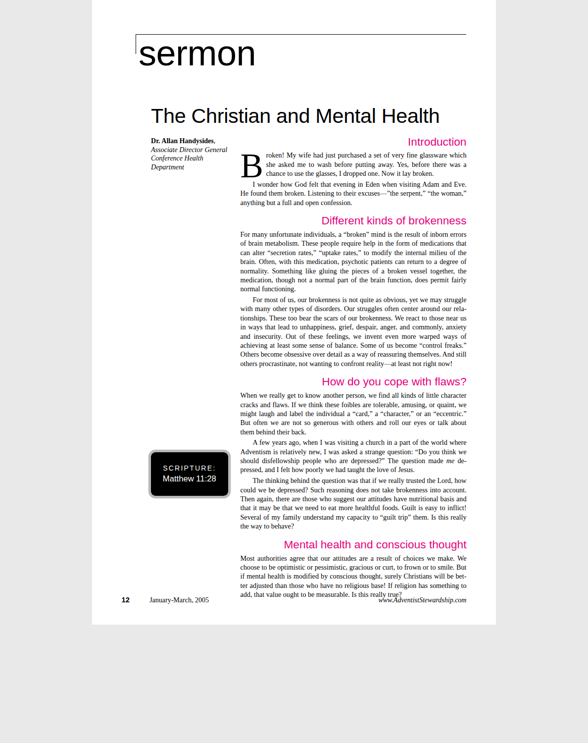sermon
The Christian and Mental Health
Dr. Allan Handysides, Associate Director General Conference Health Department
Scripture:
Matthew 11:28
Introduction
Broken! My wife had just purchased a set of very fine glassware which she asked me to wash before putting away. Yes, before there was a chance to use the glasses, I dropped one. Now it lay broken.
I wonder how God felt that evening in Eden when visiting Adam and Eve. He found them broken. Listening to their excuses—”the serpent,” “the woman,” anything but a full and open confession.
Different kinds of brokenness
For many unfortunate individuals, a “broken” mind is the result of inborn errors of brain metabolism. These people require help in the form of medications that can alter “secretion rates,” “uptake rates,” to modify the internal milieu of the brain. Often, with this medication, psychotic patients can return to a degree of normality. Something like gluing the pieces of a broken vessel together, the medication, though not a normal part of the brain function, does permit fairly normal functioning.
For most of us, our brokenness is not quite as obvious, yet we may struggle with many other types of disorders. Our struggles often center around our relationships. These too bear the scars of our brokenness. We react to those near us in ways that lead to unhappiness, grief, despair, anger, and commonly, anxiety and insecurity. Out of these feelings, we invent even more warped ways of achieving at least some sense of balance. Some of us become “control freaks.” Others become obsessive over detail as a way of reassuring themselves. And still others procrastinate, not wanting to confront reality—at least not right now!
How do you cope with flaws?
When we really get to know another person, we find all kinds of little character cracks and flaws. If we think these foibles are tolerable, amusing, or quaint, we might laugh and label the individual a “card,” a “character,” or an “eccentric.” But often we are not so generous with others and roll our eyes or talk about them behind their back.
A few years ago, when I was visiting a church in a part of the world where Adventism is relatively new, I was asked a strange question: “Do you think we should disfellowship people who are depressed?” The question made me depressed, and I felt how poorly we had taught the love of Jesus.
The thinking behind the question was that if we really trusted the Lord, how could we be depressed? Such reasoning does not take brokenness into account. Then again, there are those who suggest our attitudes have nutritional basis and that it may be that we need to eat more healthful foods. Guilt is easy to inflict! Several of my family understand my capacity to “guilt trip” them. Is this really the way to behave?
Mental health and conscious thought
Most authorities agree that our attitudes are a result of choices we make. We choose to be optimistic or pessimistic, gracious or curt, to frown or to smile. But if mental health is modified by conscious thought, surely Christians will be better adjusted than those who have no religious base! If religion has something to add, that value ought to be measurable. Is this really true?
12 January-March, 2005 www.AdventistStewardship.com